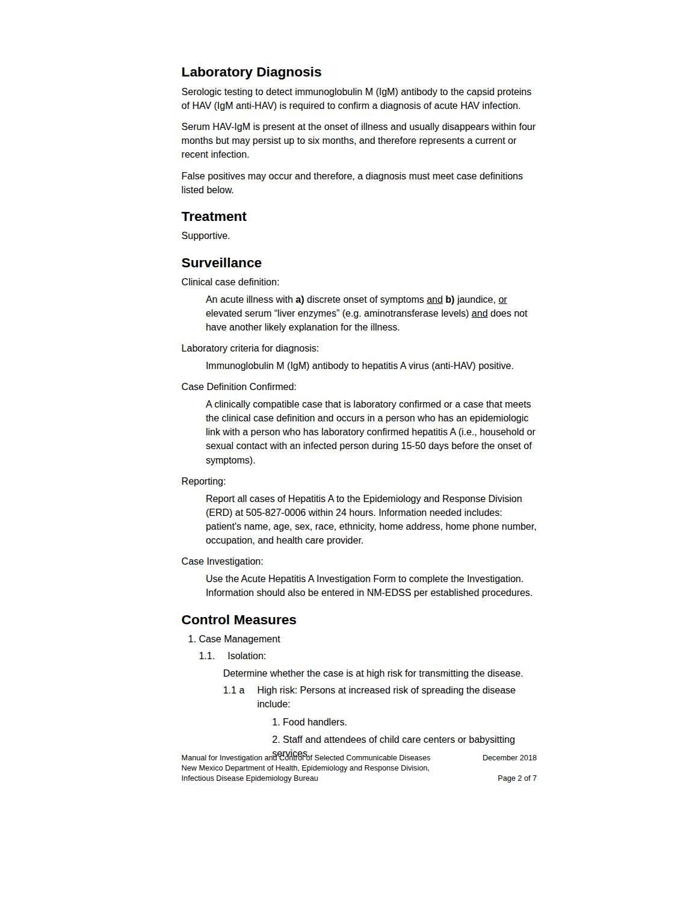Laboratory Diagnosis
Serologic testing to detect immunoglobulin M (IgM) antibody to the capsid proteins of HAV (IgM anti-HAV) is required to confirm a diagnosis of acute HAV infection.
Serum HAV-IgM is present at the onset of illness and usually disappears within four months but may persist up to six months, and therefore represents a current or recent infection.
False positives may occur and therefore, a diagnosis must meet case definitions listed below.
Treatment
Supportive.
Surveillance
Clinical case definition:
An acute illness with a) discrete onset of symptoms and b) jaundice, or elevated serum “liver enzymes” (e.g. aminotransferase levels) and does not have another likely explanation for the illness.
Laboratory criteria for diagnosis:
Immunoglobulin M (IgM) antibody to hepatitis A virus (anti-HAV) positive.
Case Definition Confirmed:
A clinically compatible case that is laboratory confirmed or a case that meets the clinical case definition and occurs in a person who has an epidemiologic link with a person who has laboratory confirmed hepatitis A (i.e., household or sexual contact with an infected person during 15-50 days before the onset of symptoms).
Reporting:
Report all cases of Hepatitis A to the Epidemiology and Response Division (ERD) at 505-827-0006 within 24 hours. Information needed includes: patient's name, age, sex, race, ethnicity, home address, home phone number, occupation, and health care provider.
Case Investigation:
Use the Acute Hepatitis A Investigation Form to complete the Investigation. Information should also be entered in NM-EDSS per established procedures.
Control Measures
Case Management
1.1. Isolation:
Determine whether the case is at high risk for transmitting the disease.
1.1 a High risk: Persons at increased risk of spreading the disease include:
1. Food handlers.
2. Staff and attendees of child care centers or babysitting services.
| Manual for Investigation and Control of Selected Communicable Diseases | December 2018 |
| New Mexico Department of Health, Epidemiology and Response Division, | |
| Infectious Disease Epidemiology Bureau | Page 2 of 7 |